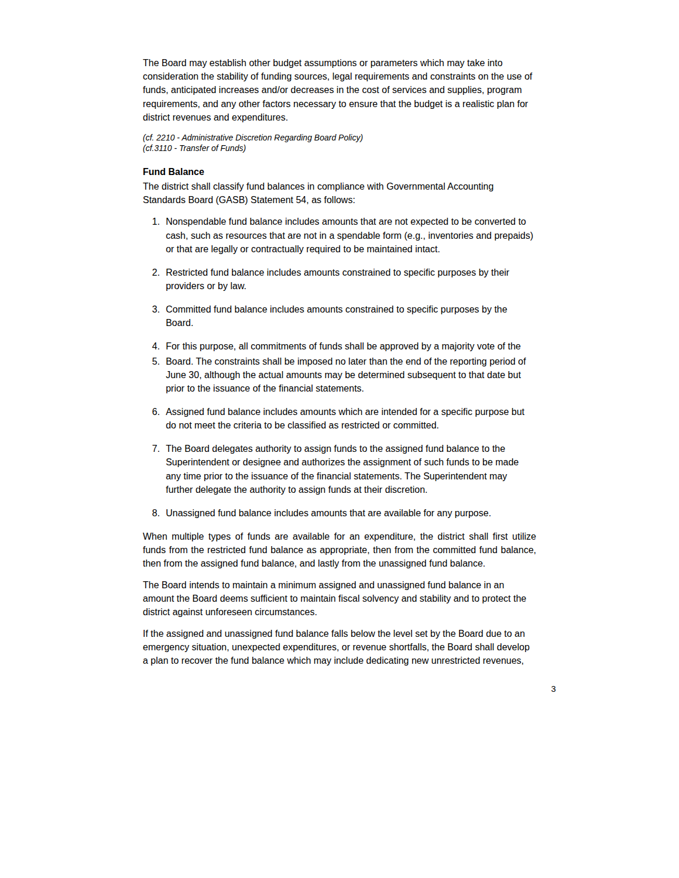The Board may establish other budget assumptions or parameters which may take into consideration the stability of funding sources, legal requirements and constraints on the use of funds, anticipated increases and/or decreases in the cost of services and supplies, program requirements, and any other factors necessary to ensure that the budget is a realistic plan for district revenues and expenditures.
(cf. 2210 - Administrative Discretion Regarding Board Policy)
(cf.3110 - Transfer of Funds)
Fund Balance
The district shall classify fund balances in compliance with Governmental Accounting Standards Board (GASB) Statement 54, as follows:
Nonspendable fund balance includes amounts that are not expected to be converted to cash, such as resources that are not in a spendable form (e.g., inventories and prepaids) or that are legally or contractually required to be maintained intact.
Restricted fund balance includes amounts constrained to specific purposes by their providers or by law.
Committed fund balance includes amounts constrained to specific purposes by the Board.
For this purpose, all commitments of funds shall be approved by a majority vote of the
Board. The constraints shall be imposed no later than the end of the reporting period of June 30, although the actual amounts may be determined subsequent to that date but prior to the issuance of the financial statements.
Assigned fund balance includes amounts which are intended for a specific purpose but do not meet the criteria to be classified as restricted or committed.
The Board delegates authority to assign funds to the assigned fund balance to the Superintendent or designee and authorizes the assignment of such funds to be made any time prior to the issuance of the financial statements. The Superintendent may further delegate the authority to assign funds at their discretion.
Unassigned fund balance includes amounts that are available for any purpose.
When multiple types of funds are available for an expenditure, the district shall first utilize funds from the restricted fund balance as appropriate, then from the committed fund balance, then from the assigned fund balance, and lastly from the unassigned fund balance.
The Board intends to maintain a minimum assigned and unassigned fund balance in an amount the Board deems sufficient to maintain fiscal solvency and stability and to protect the district against unforeseen circumstances.
If the assigned and unassigned fund balance falls below the level set by the Board due to an emergency situation, unexpected expenditures, or revenue shortfalls, the Board shall develop a plan to recover the fund balance which may include dedicating new unrestricted revenues,
3